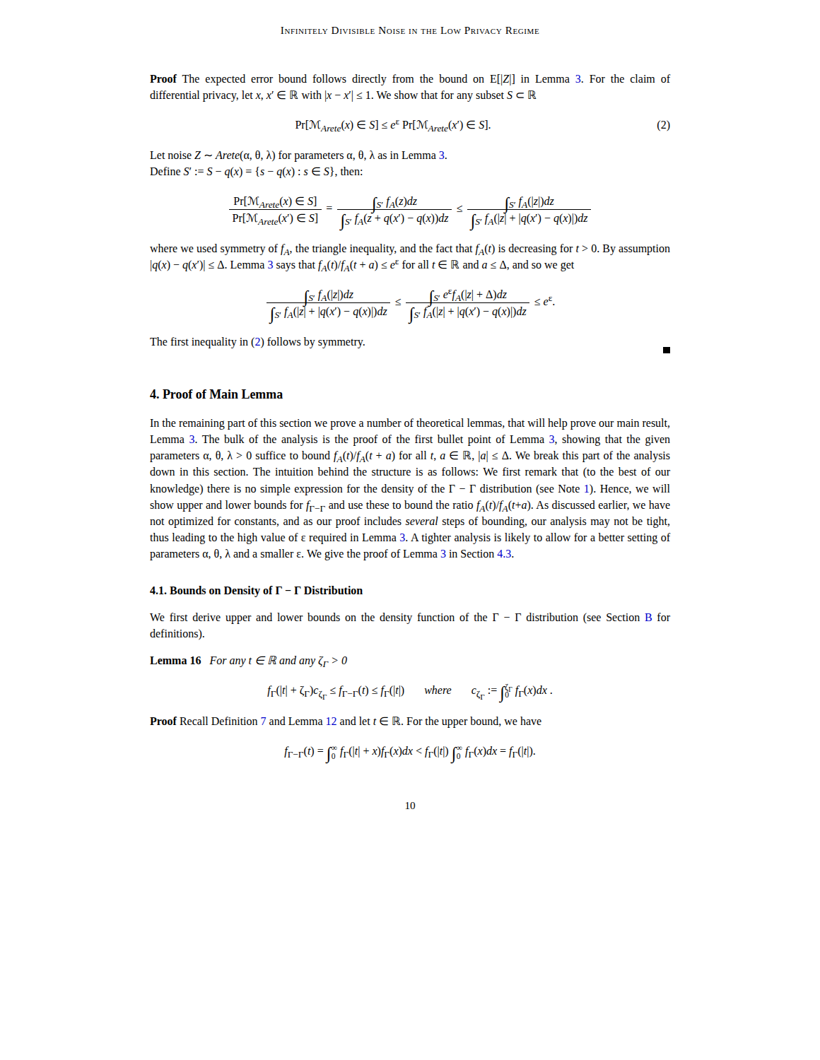Infinitely Divisible Noise in the Low Privacy Regime
Proof The expected error bound follows directly from the bound on E[|Z|] in Lemma 3. For the claim of differential privacy, let x, x′ ∈ ℝ with |x − x′| ≤ 1. We show that for any subset S ⊂ ℝ
Pr[ℳArete(x) ∈ S] ≤ eε Pr[ℳArete(x′) ∈ S].
(2)
Let noise Z ∼ Arete(α, θ, λ) for parameters α, θ, λ as in Lemma 3.
Define S′ := S − q(x) = {s − q(x) : s ∈ S}, then:
Pr[ℳArete(x) ∈ S] Pr[ℳArete(x′) ∈ S] = ∫S′ fA(z)dz ∫S′ fA(z + q(x′) − q(x))dz ≤ ∫S′ fA(|z|)dz ∫S′ fA(|z| + |q(x′) − q(x)|)dz
where we used symmetry of fA, the triangle inequality, and the fact that fA(t) is decreasing for t > 0. By assumption |q(x) − q(x′)| ≤ Δ. Lemma 3 says that fA(t)/fA(t + a) ≤ eε for all t ∈ ℝ and a ≤ Δ, and so we get
∫S′ fA(|z|)dz ∫S′ fA(|z| + |q(x′) − q(x)|)dz ≤ ∫S′ eεfA(|z| + Δ)dz ∫S′ fA(|z| + |q(x′) − q(x)|)dz ≤ eε.
The first inequality in (2) follows by symmetry.
4. Proof of Main Lemma
In the remaining part of this section we prove a number of theoretical lemmas, that will help prove our main result, Lemma 3. The bulk of the analysis is the proof of the first bullet point of Lemma 3, showing that the given parameters α, θ, λ > 0 suffice to bound fA(t)/fA(t + a) for all t, a ∈ ℝ, |a| ≤ Δ. We break this part of the analysis down in this section. The intuition behind the structure is as follows: We first remark that (to the best of our knowledge) there is no simple expression for the density of the Γ − Γ distribution (see Note 1). Hence, we will show upper and lower bounds for fΓ−Γ and use these to bound the ratio fA(t)/fA(t+a). As discussed earlier, we have not optimized for constants, and as our proof includes several steps of bounding, our analysis may not be tight, thus leading to the high value of ε required in Lemma 3. A tighter analysis is likely to allow for a better setting of parameters α, θ, λ and a smaller ε. We give the proof of Lemma 3 in Section 4.3.
4.1. Bounds on Density of Γ − Γ Distribution
We first derive upper and lower bounds on the density function of the Γ − Γ distribution (see Section B for definitions).
Lemma 16 For any t ∈ ℝ and any ζΓ > 0
fΓ(|t| + ζΓ)cζΓ ≤ fΓ−Γ(t) ≤ fΓ(|t|) where cζΓ := ∫ζΓ 0 fΓ(x)dx .
Proof Recall Definition 7 and Lemma 12 and let t ∈ ℝ. For the upper bound, we have
fΓ−Γ(t) = ∫∞0 fΓ(|t| + x)fΓ(x)dx < fΓ(|t|) ∫∞0 fΓ(x)dx = fΓ(|t|).
10